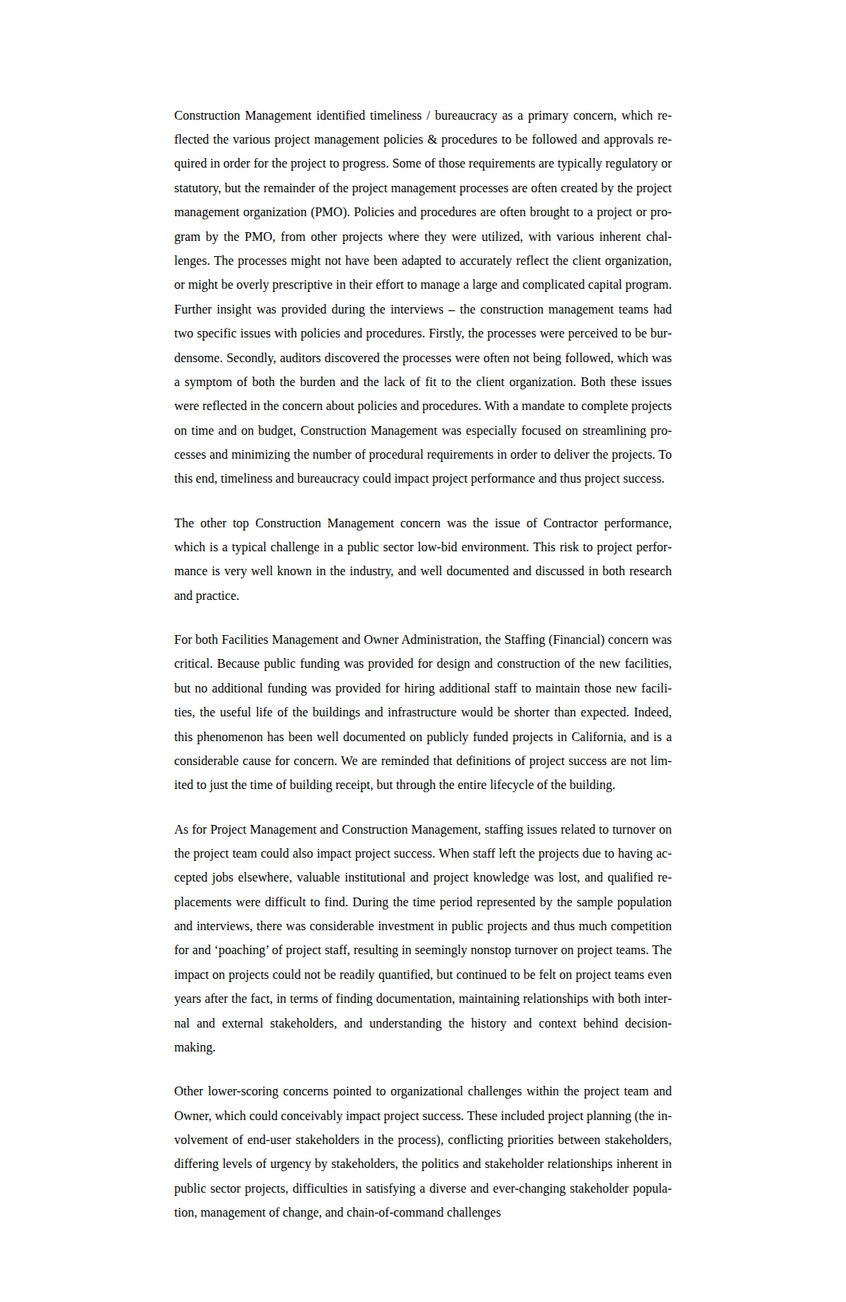Construction Management identified timeliness / bureaucracy as a primary concern, which reflected the various project management policies & procedures to be followed and approvals required in order for the project to progress. Some of those requirements are typically regulatory or statutory, but the remainder of the project management processes are often created by the project management organization (PMO). Policies and procedures are often brought to a project or program by the PMO, from other projects where they were utilized, with various inherent challenges. The processes might not have been adapted to accurately reflect the client organization, or might be overly prescriptive in their effort to manage a large and complicated capital program. Further insight was provided during the interviews – the construction management teams had two specific issues with policies and procedures. Firstly, the processes were perceived to be burdensome. Secondly, auditors discovered the processes were often not being followed, which was a symptom of both the burden and the lack of fit to the client organization. Both these issues were reflected in the concern about policies and procedures. With a mandate to complete projects on time and on budget, Construction Management was especially focused on streamlining processes and minimizing the number of procedural requirements in order to deliver the projects. To this end, timeliness and bureaucracy could impact project performance and thus project success.
The other top Construction Management concern was the issue of Contractor performance, which is a typical challenge in a public sector low-bid environment. This risk to project performance is very well known in the industry, and well documented and discussed in both research and practice.
For both Facilities Management and Owner Administration, the Staffing (Financial) concern was critical. Because public funding was provided for design and construction of the new facilities, but no additional funding was provided for hiring additional staff to maintain those new facilities, the useful life of the buildings and infrastructure would be shorter than expected. Indeed, this phenomenon has been well documented on publicly funded projects in California, and is a considerable cause for concern. We are reminded that definitions of project success are not limited to just the time of building receipt, but through the entire lifecycle of the building.
As for Project Management and Construction Management, staffing issues related to turnover on the project team could also impact project success. When staff left the projects due to having accepted jobs elsewhere, valuable institutional and project knowledge was lost, and qualified replacements were difficult to find. During the time period represented by the sample population and interviews, there was considerable investment in public projects and thus much competition for and ‘poaching’ of project staff, resulting in seemingly nonstop turnover on project teams. The impact on projects could not be readily quantified, but continued to be felt on project teams even years after the fact, in terms of finding documentation, maintaining relationships with both internal and external stakeholders, and understanding the history and context behind decision-making.
Other lower-scoring concerns pointed to organizational challenges within the project team and Owner, which could conceivably impact project success. These included project planning (the involvement of end-user stakeholders in the process), conflicting priorities between stakeholders, differing levels of urgency by stakeholders, the politics and stakeholder relationships inherent in public sector projects, difficulties in satisfying a diverse and ever-changing stakeholder population, management of change, and chain-of-command challenges